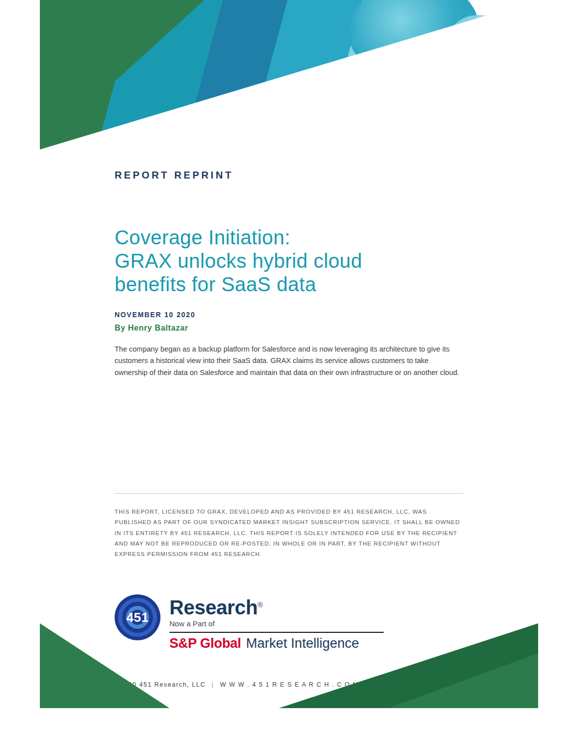Report Reprint
Coverage Initiation:
GRAX unlocks hybrid cloud
benefits for SaaS data
November 10 2020
By Henry Baltazar
The company began as a backup platform for Salesforce and is now leveraging its architecture to give its customers a historical view into their SaaS data. GRAX claims its service allows customers to take ownership of their data on Salesforce and maintain that data on their own infrastructure or on another cloud.
This report, licensed to GRAX, developed and as provided by 451 Research, LLC, was published as part of our syndicated Market Insight subscription service. It shall be owned in its entirety by 451 Research, LLC. This report is solely intended for use by the recipient and may not be reproduced or re-posted, in whole or in part, by the recipient without express permission from 451 Research.
451
Research®
Now a Part of
S&P Global Market Intelligence
©2020 451 Research, LLC|W W W . 4 5 1 R E S E A R C H . C O M